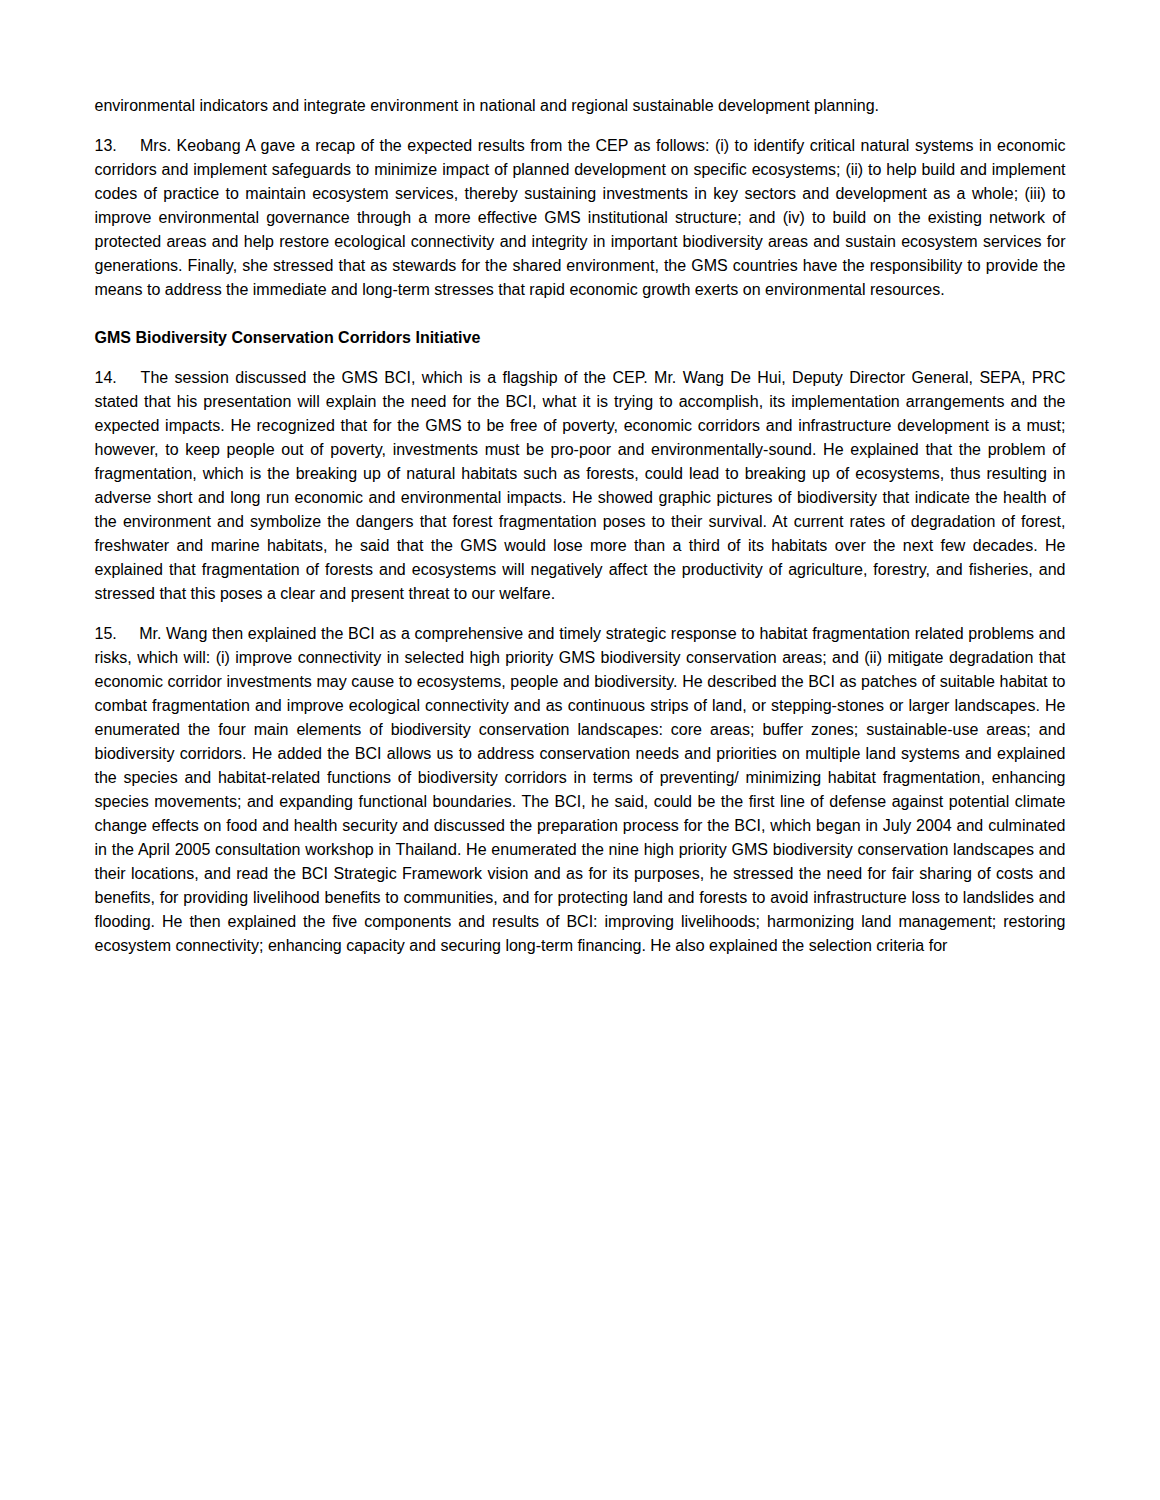environmental indicators and integrate environment in national and regional sustainable development planning.
13. Mrs. Keobang A gave a recap of the expected results from the CEP as follows: (i) to identify critical natural systems in economic corridors and implement safeguards to minimize impact of planned development on specific ecosystems; (ii) to help build and implement codes of practice to maintain ecosystem services, thereby sustaining investments in key sectors and development as a whole; (iii) to improve environmental governance through a more effective GMS institutional structure; and (iv) to build on the existing network of protected areas and help restore ecological connectivity and integrity in important biodiversity areas and sustain ecosystem services for generations. Finally, she stressed that as stewards for the shared environment, the GMS countries have the responsibility to provide the means to address the immediate and long-term stresses that rapid economic growth exerts on environmental resources.
GMS Biodiversity Conservation Corridors Initiative
14. The session discussed the GMS BCI, which is a flagship of the CEP. Mr. Wang De Hui, Deputy Director General, SEPA, PRC stated that his presentation will explain the need for the BCI, what it is trying to accomplish, its implementation arrangements and the expected impacts. He recognized that for the GMS to be free of poverty, economic corridors and infrastructure development is a must; however, to keep people out of poverty, investments must be pro-poor and environmentally-sound. He explained that the problem of fragmentation, which is the breaking up of natural habitats such as forests, could lead to breaking up of ecosystems, thus resulting in adverse short and long run economic and environmental impacts. He showed graphic pictures of biodiversity that indicate the health of the environment and symbolize the dangers that forest fragmentation poses to their survival. At current rates of degradation of forest, freshwater and marine habitats, he said that the GMS would lose more than a third of its habitats over the next few decades. He explained that fragmentation of forests and ecosystems will negatively affect the productivity of agriculture, forestry, and fisheries, and stressed that this poses a clear and present threat to our welfare.
15. Mr. Wang then explained the BCI as a comprehensive and timely strategic response to habitat fragmentation related problems and risks, which will: (i) improve connectivity in selected high priority GMS biodiversity conservation areas; and (ii) mitigate degradation that economic corridor investments may cause to ecosystems, people and biodiversity. He described the BCI as patches of suitable habitat to combat fragmentation and improve ecological connectivity and as continuous strips of land, or stepping-stones or larger landscapes. He enumerated the four main elements of biodiversity conservation landscapes: core areas; buffer zones; sustainable-use areas; and biodiversity corridors. He added the BCI allows us to address conservation needs and priorities on multiple land systems and explained the species and habitat-related functions of biodiversity corridors in terms of preventing/ minimizing habitat fragmentation, enhancing species movements; and expanding functional boundaries. The BCI, he said, could be the first line of defense against potential climate change effects on food and health security and discussed the preparation process for the BCI, which began in July 2004 and culminated in the April 2005 consultation workshop in Thailand. He enumerated the nine high priority GMS biodiversity conservation landscapes and their locations, and read the BCI Strategic Framework vision and as for its purposes, he stressed the need for fair sharing of costs and benefits, for providing livelihood benefits to communities, and for protecting land and forests to avoid infrastructure loss to landslides and flooding. He then explained the five components and results of BCI: improving livelihoods; harmonizing land management; restoring ecosystem connectivity; enhancing capacity and securing long-term financing. He also explained the selection criteria for